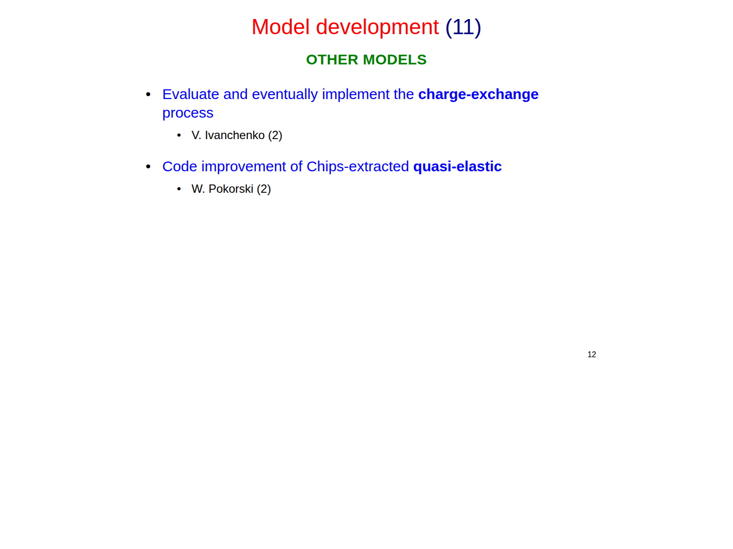Model development (11)
OTHER MODELS
Evaluate and eventually implement the charge-exchange process
V. Ivanchenko (2)
Code improvement of Chips-extracted quasi-elastic
W. Pokorski (2)
12